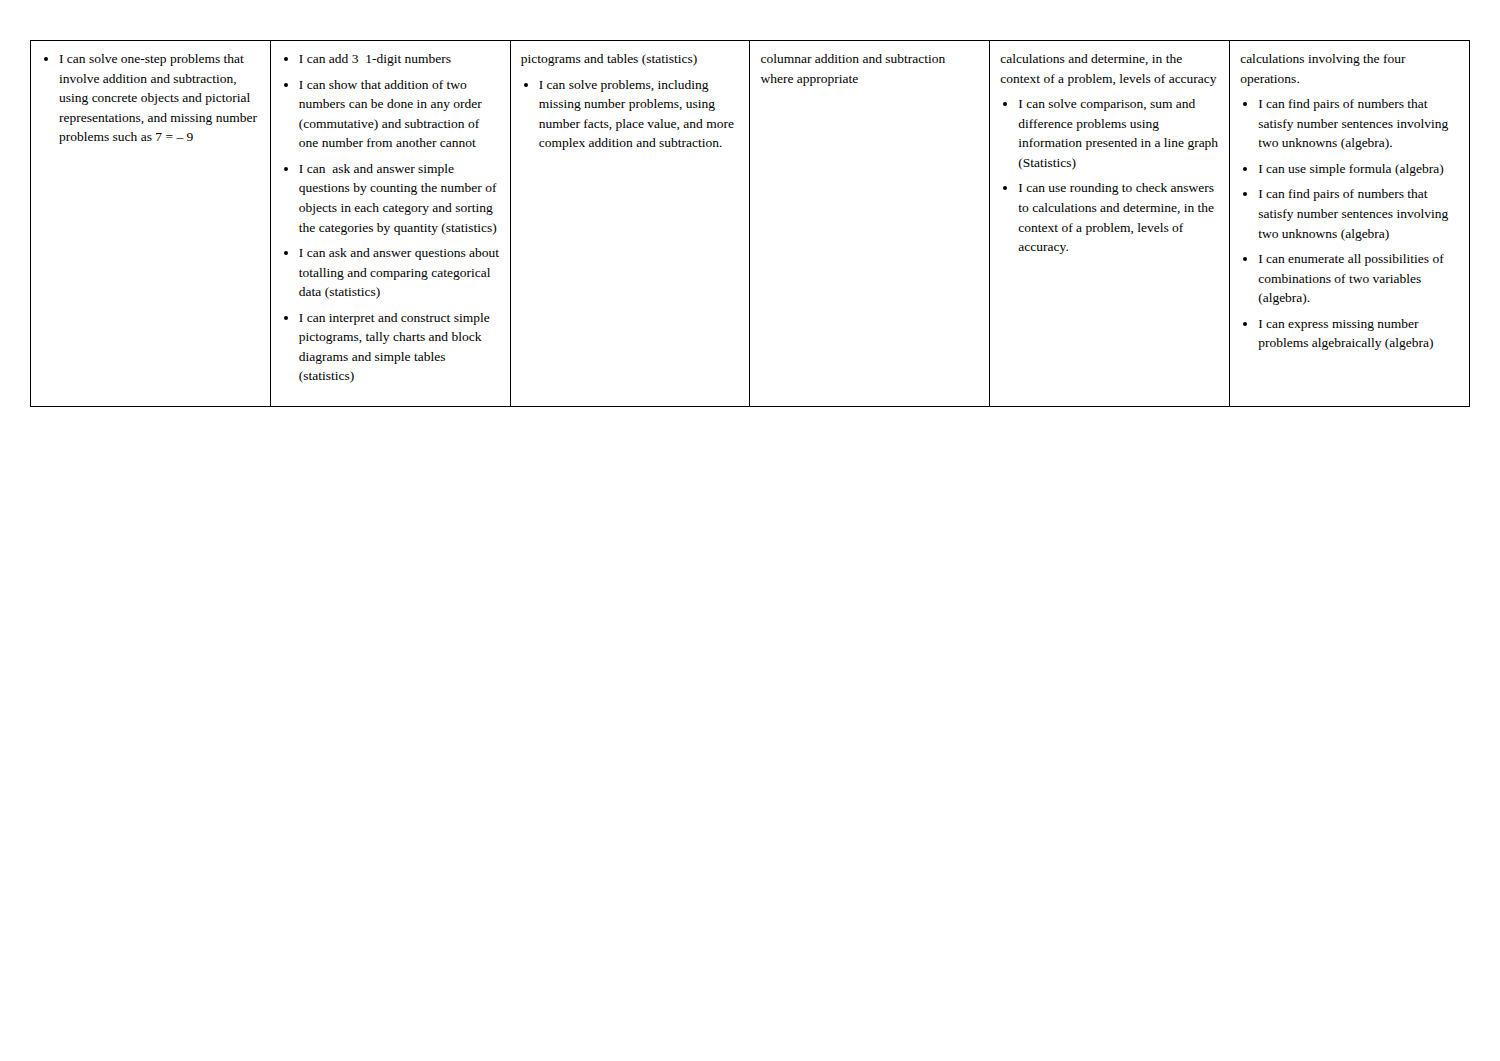| I can solve one-step problems that involve addition and subtraction, using concrete objects and pictorial representations, and missing number problems such as 7 = – 9 | I can add 3 1-digit numbers I can show that addition of two numbers can be done in any order (commutative) and subtraction of one number from another cannot I can ask and answer simple questions by counting the number of objects in each category and sorting the categories by quantity (statistics) I can ask and answer questions about totalling and comparing categorical data (statistics) I can interpret and construct simple pictograms, tally charts and block diagrams and simple tables (statistics) | pictograms and tables (statistics) I can solve problems, including missing number problems, using number facts, place value, and more complex addition and subtraction. | columnar addition and subtraction where appropriate | calculations and determine, in the context of a problem, levels of accuracy I can solve comparison, sum and difference problems using information presented in a line graph (Statistics) I can use rounding to check answers to calculations and determine, in the context of a problem, levels of accuracy. | calculations involving the four operations. I can find pairs of numbers that satisfy number sentences involving two unknowns (algebra). I can use simple formula (algebra) I can find pairs of numbers that satisfy number sentences involving two unknowns (algebra) I can enumerate all possibilities of combinations of two variables (algebra). I can express missing number problems algebraically (algebra) |